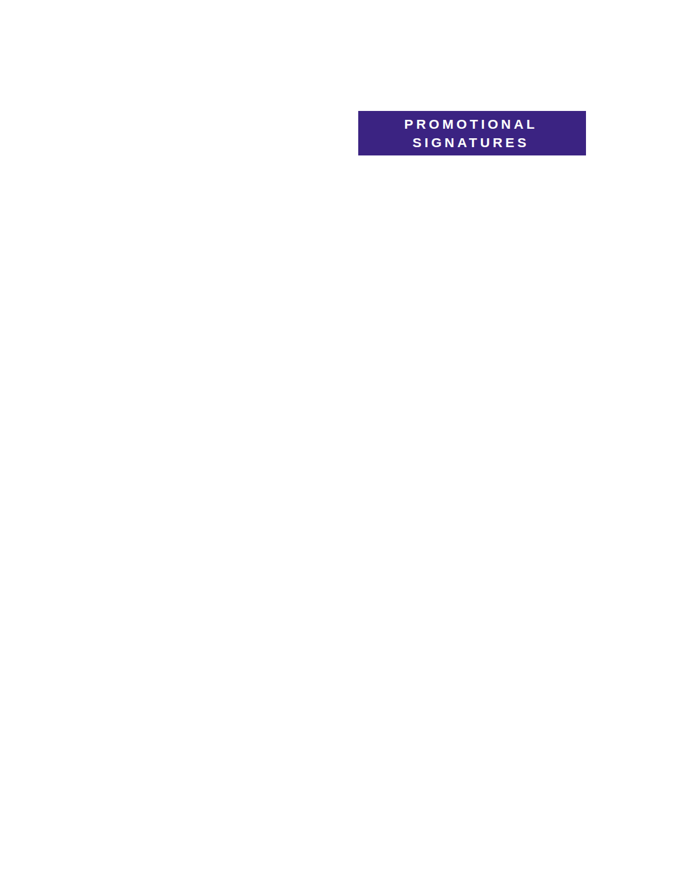Promotional
Signatures